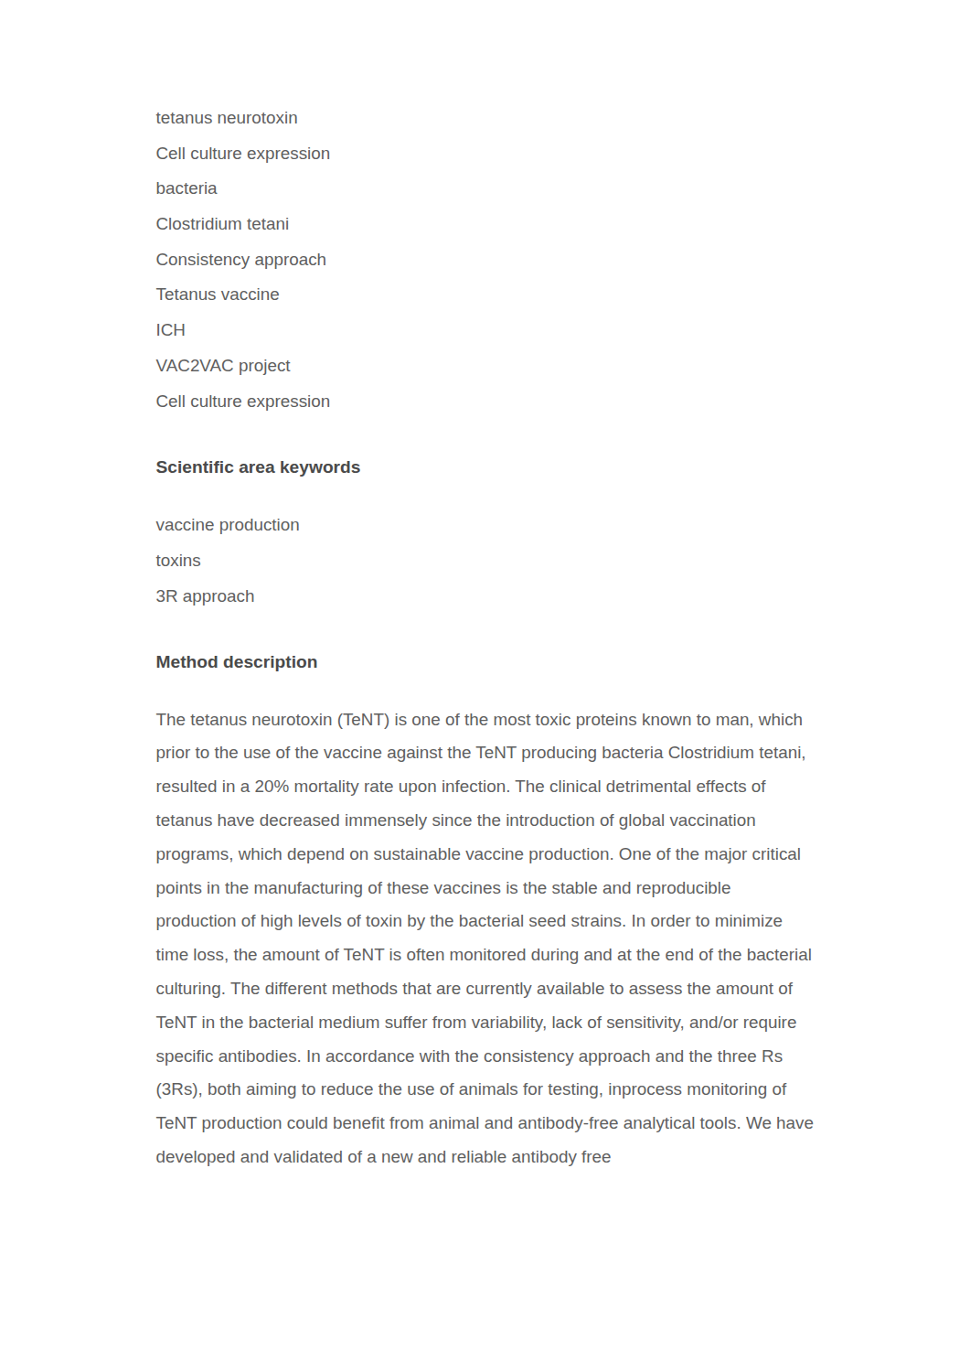tetanus neurotoxin
Cell culture expression
bacteria
Clostridium tetani
Consistency approach
Tetanus vaccine
ICH
VAC2VAC project
Cell culture expression
Scientific area keywords
vaccine production
toxins
3R approach
Method description
The tetanus neurotoxin (TeNT) is one of the most toxic proteins known to man, which prior to the use of the vaccine against the TeNT producing bacteria Clostridium tetani, resulted in a 20% mortality rate upon infection. The clinical detrimental effects of tetanus have decreased immensely since the introduction of global vaccination programs, which depend on sustainable vaccine production. One of the major critical points in the manufacturing of these vaccines is the stable and reproducible production of high levels of toxin by the bacterial seed strains. In order to minimize time loss, the amount of TeNT is often monitored during and at the end of the bacterial culturing. The different methods that are currently available to assess the amount of TeNT in the bacterial medium suffer from variability, lack of sensitivity, and/or require specific antibodies. In accordance with the consistency approach and the three Rs (3Rs), both aiming to reduce the use of animals for testing, inprocess monitoring of TeNT production could benefit from animal and antibody-free analytical tools. We have developed and validated of a new and reliable antibody free